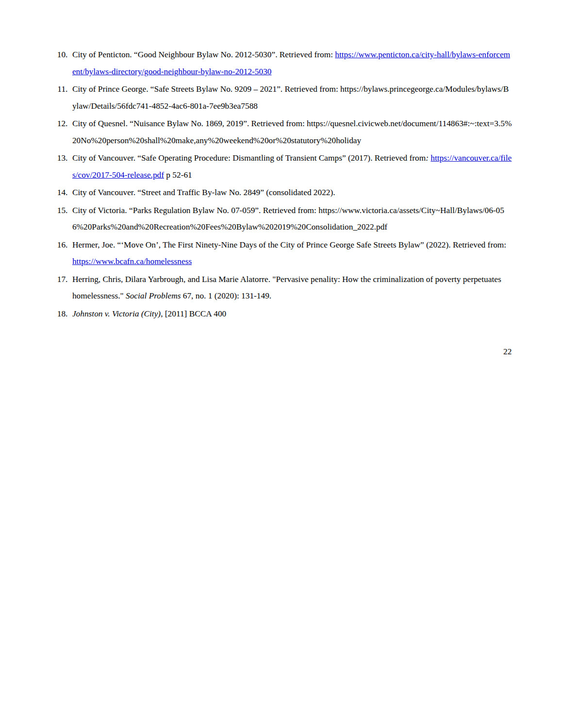City of Penticton. “Good Neighbour Bylaw No. 2012-5030”. Retrieved from: https://www.penticton.ca/city-hall/bylaws-enforcement/bylaws-directory/good-neighbour-bylaw-no-2012-5030
City of Prince George. “Safe Streets Bylaw No. 9209 – 2021”. Retrieved from: https://bylaws.princegeorge.ca/Modules/bylaws/Bylaw/Details/56fdc741-4852-4ac6-801a-7ee9b3ea7588
City of Quesnel. “Nuisance Bylaw No. 1869, 2019”. Retrieved from: https://quesnel.civicweb.net/document/114863#:~:text=3.5%20No%20person%20shall%20make,any%20weekend%20or%20statutory%20holiday
City of Vancouver. “Safe Operating Procedure: Dismantling of Transient Camps” (2017). Retrieved from: https://vancouver.ca/files/cov/2017-504-release.pdf p 52-61
City of Vancouver. “Street and Traffic By-law No. 2849” (consolidated 2022).
City of Victoria. “Parks Regulation Bylaw No. 07-059”. Retrieved from: https://www.victoria.ca/assets/City~Hall/Bylaws/06-056%20Parks%20and%20Recreation%20Fees%20Bylaw%202019%20Consolidation_2022.pdf
Hermer, Joe. “‘Move On’, The First Ninety-Nine Days of the City of Prince George Safe Streets Bylaw” (2022). Retrieved from: https://www.bcafn.ca/homelessness
Herring, Chris, Dilara Yarbrough, and Lisa Marie Alatorre. "Pervasive penality: How the criminalization of poverty perpetuates homelessness." Social Problems 67, no. 1 (2020): 131-149.
Johnston v. Victoria (City), [2011] BCCA 400
22